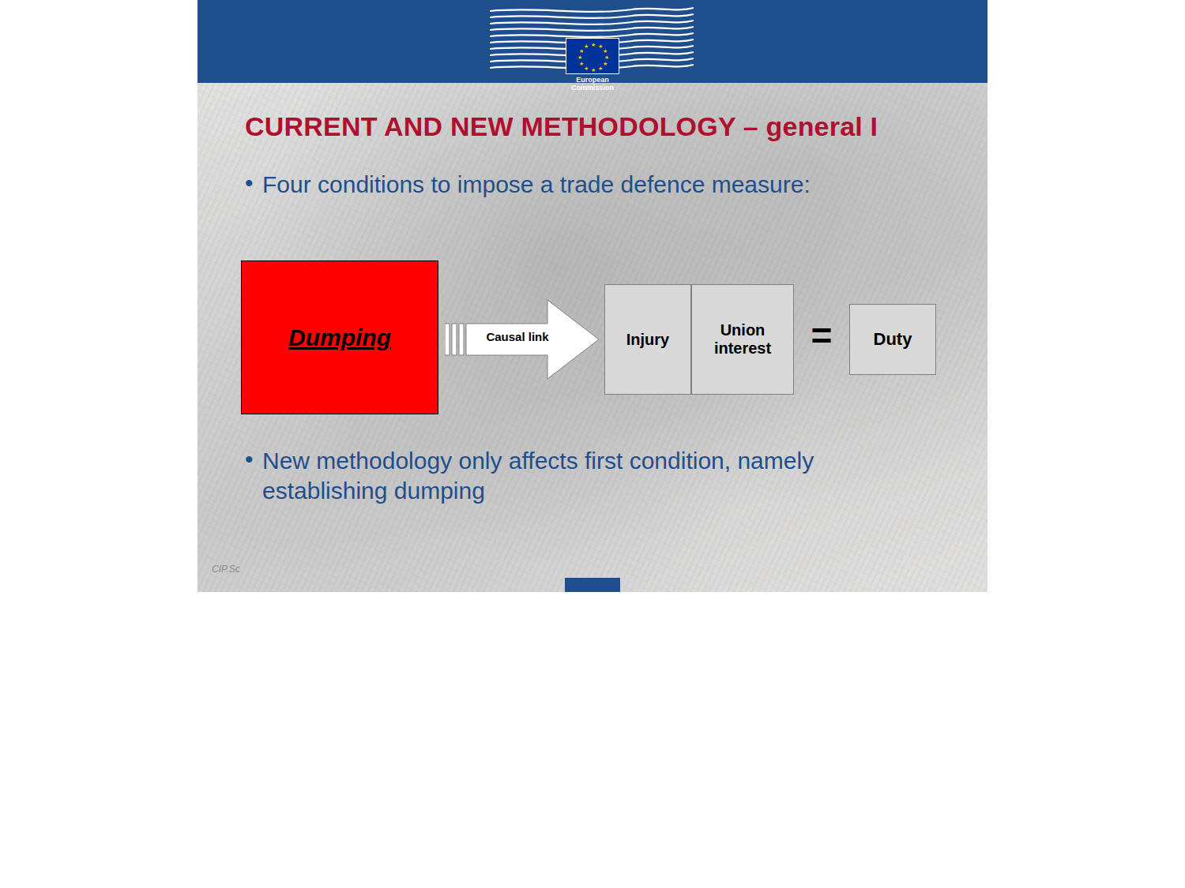★ ★ ★ ★ ★ ★ ★ ★ ★ ★ ★ ★
European Commission
CURRENT AND NEW METHODOLOGY – general I
Four conditions to impose a trade defence measure:
Dumping
Causal link
Injury
Union interest
=
Duty
New methodology only affects first condition, namely establishing dumping
CIP.Sc